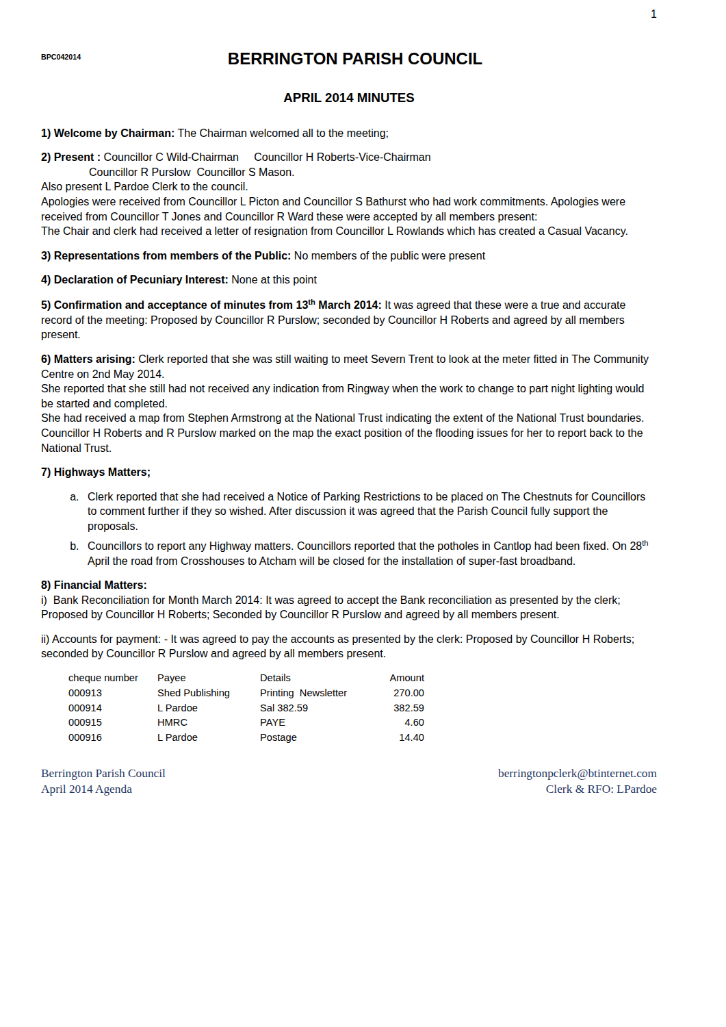1
BPC042014
BERRINGTON PARISH COUNCIL
APRIL 2014 MINUTES
1) Welcome by Chairman: The Chairman welcomed all to the meeting;
2) Present : Councillor C Wild-Chairman Councillor H Roberts-Vice-Chairman
Councillor R Purslow Councillor S Mason.
Also present L Pardoe Clerk to the council.
Apologies were received from Councillor L Picton and Councillor S Bathurst who had work commitments. Apologies were received from Councillor T Jones and Councillor R Ward these were accepted by all members present:
The Chair and clerk had received a letter of resignation from Councillor L Rowlands which has created a Casual Vacancy.
3) Representations from members of the Public: No members of the public were present
4) Declaration of Pecuniary Interest: None at this point
5) Confirmation and acceptance of minutes from 13th March 2014: It was agreed that these were a true and accurate record of the meeting: Proposed by Councillor R Purslow; seconded by Councillor H Roberts and agreed by all members present.
6) Matters arising: Clerk reported that she was still waiting to meet Severn Trent to look at the meter fitted in The Community Centre on 2nd May 2014.
She reported that she still had not received any indication from Ringway when the work to change to part night lighting would be started and completed.
She had received a map from Stephen Armstrong at the National Trust indicating the extent of the National Trust boundaries. Councillor H Roberts and R Purslow marked on the map the exact position of the flooding issues for her to report back to the National Trust.
7) Highways Matters;
Clerk reported that she had received a Notice of Parking Restrictions to be placed on The Chestnuts for Councillors to comment further if they so wished. After discussion it was agreed that the Parish Council fully support the proposals.
Councillors to report any Highway matters. Councillors reported that the potholes in Cantlop had been fixed. On 28th April the road from Crosshouses to Atcham will be closed for the installation of super-fast broadband.
8) Financial Matters:
i) Bank Reconciliation for Month March 2014: It was agreed to accept the Bank reconciliation as presented by the clerk; Proposed by Councillor H Roberts; Seconded by Councillor R Purslow and agreed by all members present.
ii) Accounts for payment: - It was agreed to pay the accounts as presented by the clerk: Proposed by Councillor H Roberts; seconded by Councillor R Purslow and agreed by all members present.
| cheque number | Payee | Details | Amount |
| 000913 | Shed Publishing | Printing Newsletter | 270.00 |
| 000914 | L Pardoe | Sal 382.59 | 382.59 |
| 000915 | HMRC | PAYE | 4.60 |
| 000916 | L Pardoe | Postage | 14.40 |
Berrington Parish Council
April 2014 Agenda
berringtonpclerk@btinternet.com
Clerk & RFO: LPardoe